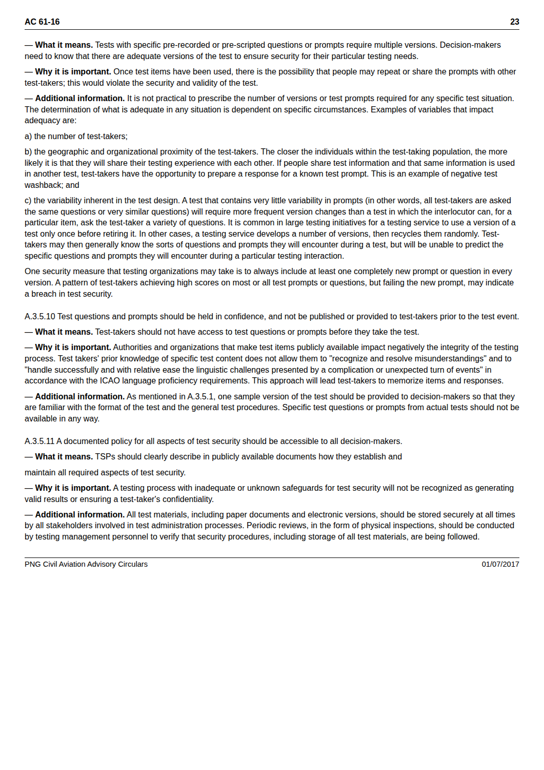AC 61-16 23
— What it means. Tests with specific pre-recorded or pre-scripted questions or prompts require multiple versions. Decision-makers need to know that there are adequate versions of the test to ensure security for their particular testing needs.
— Why it is important. Once test items have been used, there is the possibility that people may repeat or share the prompts with other test-takers; this would violate the security and validity of the test.
— Additional information. It is not practical to prescribe the number of versions or test prompts required for any specific test situation. The determination of what is adequate in any situation is dependent on specific circumstances. Examples of variables that impact adequacy are:
a) the number of test-takers;
b) the geographic and organizational proximity of the test-takers. The closer the individuals within the test-taking population, the more likely it is that they will share their testing experience with each other. If people share test information and that same information is used in another test, test-takers have the opportunity to prepare a response for a known test prompt. This is an example of negative test washback; and
c) the variability inherent in the test design. A test that contains very little variability in prompts (in other words, all test-takers are asked the same questions or very similar questions) will require more frequent version changes than a test in which the interlocutor can, for a particular item, ask the test-taker a variety of questions. It is common in large testing initiatives for a testing service to use a version of a test only once before retiring it. In other cases, a testing service develops a number of versions, then recycles them randomly. Test-takers may then generally know the sorts of questions and prompts they will encounter during a test, but will be unable to predict the specific questions and prompts they will encounter during a particular testing interaction.
One security measure that testing organizations may take is to always include at least one completely new prompt or question in every version. A pattern of test-takers achieving high scores on most or all test prompts or questions, but failing the new prompt, may indicate a breach in test security.
A.3.5.10 Test questions and prompts should be held in confidence, and not be published or provided to test-takers prior to the test event.
— What it means. Test-takers should not have access to test questions or prompts before they take the test.
— Why it is important. Authorities and organizations that make test items publicly available impact negatively the integrity of the testing process. Test takers' prior knowledge of specific test content does not allow them to "recognize and resolve misunderstandings" and to "handle successfully and with relative ease the linguistic challenges presented by a complication or unexpected turn of events" in accordance with the ICAO language proficiency requirements. This approach will lead test-takers to memorize items and responses.
— Additional information. As mentioned in A.3.5.1, one sample version of the test should be provided to decision-makers so that they are familiar with the format of the test and the general test procedures. Specific test questions or prompts from actual tests should not be available in any way.
A.3.5.11 A documented policy for all aspects of test security should be accessible to all decision-makers.
— What it means. TSPs should clearly describe in publicly available documents how they establish and
maintain all required aspects of test security.
— Why it is important. A testing process with inadequate or unknown safeguards for test security will not be recognized as generating valid results or ensuring a test-taker's confidentiality.
— Additional information. All test materials, including paper documents and electronic versions, should be stored securely at all times by all stakeholders involved in test administration processes. Periodic reviews, in the form of physical inspections, should be conducted by testing management personnel to verify that security procedures, including storage of all test materials, are being followed.
PNG Civil Aviation Advisory Circulars 01/07/2017